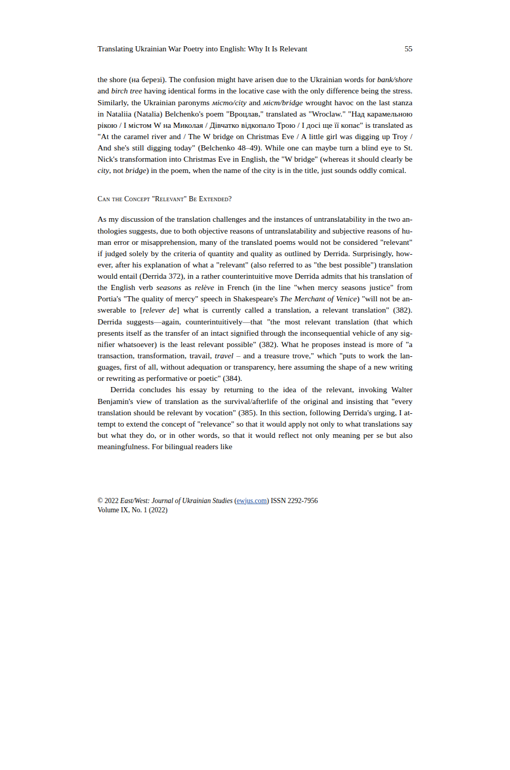Translating Ukrainian War Poetry into English: Why It Is Relevant 55
the shore (на березі). The confusion might have arisen due to the Ukrainian words for bank/shore and birch tree having identical forms in the locative case with the only difference being the stress. Similarly, the Ukrainian paronyms місто/city and міст/bridge wrought havoc on the last stanza in Nataliia (Natalia) Belchenko's poem "Вроцлав," translated as "Wroclaw." "Над карамельною рікою / І містом W на Миколая / Дівчатко відкопало Трою / І досі ще її копає" is translated as "At the caramel river and / The W bridge on Christmas Eve / A little girl was digging up Troy / And she's still digging today" (Belchenko 48–49). While one can maybe turn a blind eye to St. Nick's transformation into Christmas Eve in English, the "W bridge" (whereas it should clearly be city, not bridge) in the poem, when the name of the city is in the title, just sounds oddly comical.
Can the Concept "Relevant" Be Extended?
As my discussion of the translation challenges and the instances of untranslatability in the two anthologies suggests, due to both objective reasons of untranslatability and subjective reasons of human error or misapprehension, many of the translated poems would not be considered "relevant" if judged solely by the criteria of quantity and quality as outlined by Derrida. Surprisingly, however, after his explanation of what a "relevant" (also referred to as "the best possible") translation would entail (Derrida 372), in a rather counterintuitive move Derrida admits that his translation of the English verb seasons as relève in French (in the line "when mercy seasons justice" from Portia's "The quality of mercy" speech in Shakespeare's The Merchant of Venice) "will not be answerable to [relever de] what is currently called a translation, a relevant translation" (382). Derrida suggests—again, counterintuitively—that "the most relevant translation (that which presents itself as the transfer of an intact signified through the inconsequential vehicle of any signifier whatsoever) is the least relevant possible" (382). What he proposes instead is more of "a transaction, transformation, travail, travel – and a treasure trove," which "puts to work the languages, first of all, without adequation or transparency, here assuming the shape of a new writing or rewriting as performative or poetic" (384).
Derrida concludes his essay by returning to the idea of the relevant, invoking Walter Benjamin's view of translation as the survival/afterlife of the original and insisting that "every translation should be relevant by vocation" (385). In this section, following Derrida's urging, I attempt to extend the concept of "relevance" so that it would apply not only to what translations say but what they do, or in other words, so that it would reflect not only meaning per se but also meaningfulness. For bilingual readers like
© 2022 East/West: Journal of Ukrainian Studies (ewjus.com) ISSN 2292-7956
Volume IX, No. 1 (2022)